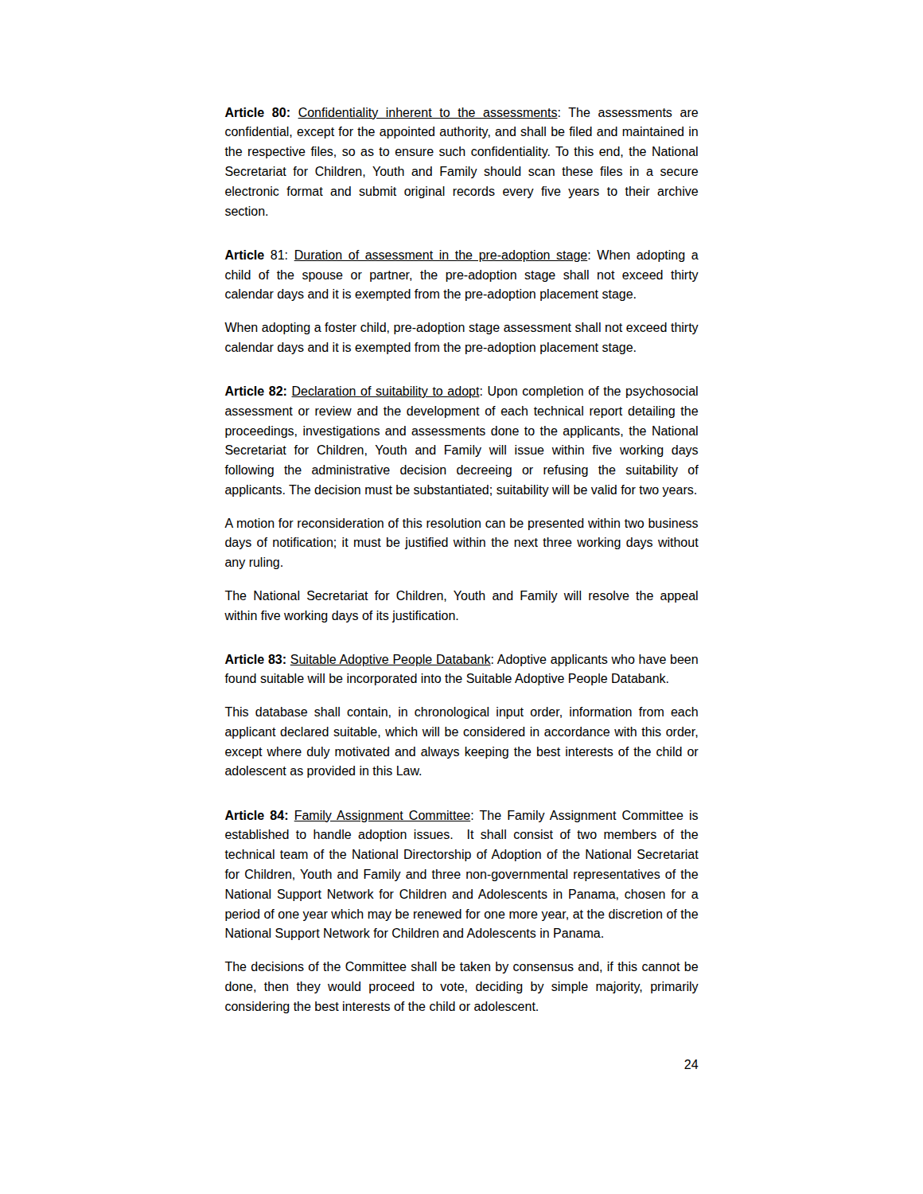Article 80: Confidentiality inherent to the assessments: The assessments are confidential, except for the appointed authority, and shall be filed and maintained in the respective files, so as to ensure such confidentiality. To this end, the National Secretariat for Children, Youth and Family should scan these files in a secure electronic format and submit original records every five years to their archive section.
Article 81: Duration of assessment in the pre-adoption stage: When adopting a child of the spouse or partner, the pre-adoption stage shall not exceed thirty calendar days and it is exempted from the pre-adoption placement stage.
When adopting a foster child, pre-adoption stage assessment shall not exceed thirty calendar days and it is exempted from the pre-adoption placement stage.
Article 82: Declaration of suitability to adopt: Upon completion of the psychosocial assessment or review and the development of each technical report detailing the proceedings, investigations and assessments done to the applicants, the National Secretariat for Children, Youth and Family will issue within five working days following the administrative decision decreeing or refusing the suitability of applicants. The decision must be substantiated; suitability will be valid for two years.
A motion for reconsideration of this resolution can be presented within two business days of notification; it must be justified within the next three working days without any ruling.
The National Secretariat for Children, Youth and Family will resolve the appeal within five working days of its justification.
Article 83: Suitable Adoptive People Databank: Adoptive applicants who have been found suitable will be incorporated into the Suitable Adoptive People Databank.
This database shall contain, in chronological input order, information from each applicant declared suitable, which will be considered in accordance with this order, except where duly motivated and always keeping the best interests of the child or adolescent as provided in this Law.
Article 84: Family Assignment Committee: The Family Assignment Committee is established to handle adoption issues. It shall consist of two members of the technical team of the National Directorship of Adoption of the National Secretariat for Children, Youth and Family and three non-governmental representatives of the National Support Network for Children and Adolescents in Panama, chosen for a period of one year which may be renewed for one more year, at the discretion of the National Support Network for Children and Adolescents in Panama.
The decisions of the Committee shall be taken by consensus and, if this cannot be done, then they would proceed to vote, deciding by simple majority, primarily considering the best interests of the child or adolescent.
24